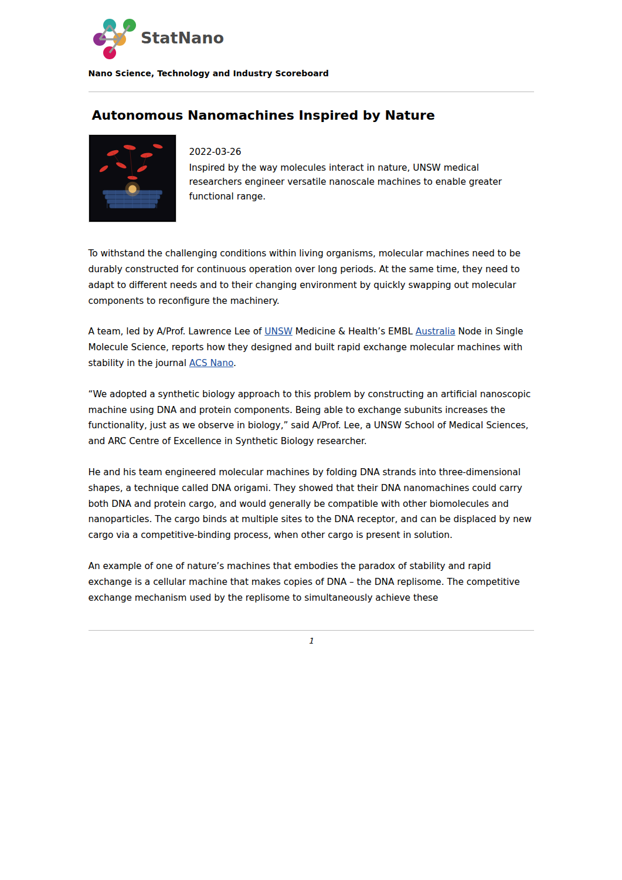StatNano
Nano Science, Technology and Industry Scoreboard
Autonomous Nanomachines Inspired by Nature
2022-03-26
Inspired by the way molecules interact in nature, UNSW medical researchers engineer versatile nanoscale machines to enable greater functional range.
To withstand the challenging conditions within living organisms, molecular machines need to be durably constructed for continuous operation over long periods. At the same time, they need to adapt to different needs and to their changing environment by quickly swapping out molecular components to reconfigure the machinery.
A team, led by A/Prof. Lawrence Lee of UNSW Medicine & Health’s EMBL Australia Node in Single Molecule Science, reports how they designed and built rapid exchange molecular machines with stability in the journal ACS Nano.
“We adopted a synthetic biology approach to this problem by constructing an artificial nanoscopic machine using DNA and protein components. Being able to exchange subunits increases the functionality, just as we observe in biology,” said A/Prof. Lee, a UNSW School of Medical Sciences, and ARC Centre of Excellence in Synthetic Biology researcher.
He and his team engineered molecular machines by folding DNA strands into three-dimensional shapes, a technique called DNA origami. They showed that their DNA nanomachines could carry both DNA and protein cargo, and would generally be compatible with other biomolecules and nanoparticles. The cargo binds at multiple sites to the DNA receptor, and can be displaced by new cargo via a competitive-binding process, when other cargo is present in solution.
An example of one of nature’s machines that embodies the paradox of stability and rapid exchange is a cellular machine that makes copies of DNA – the DNA replisome. The competitive exchange mechanism used by the replisome to simultaneously achieve these
1